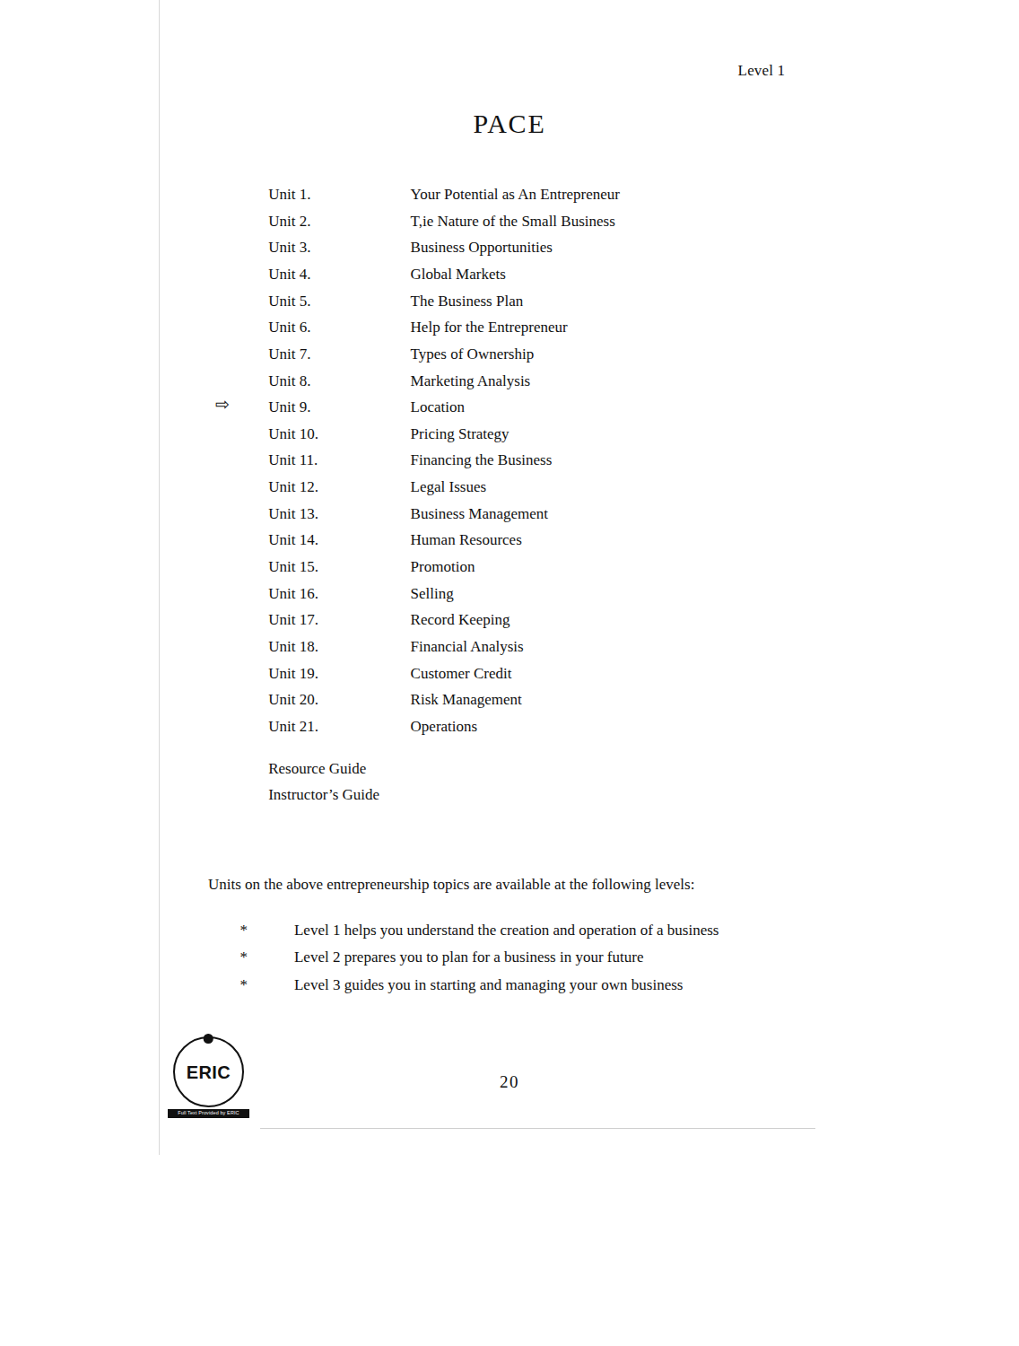Level 1
PACE
| Unit 1. | Your Potential as An Entrepreneur |
| Unit 2. | T , ie Nature of the Small Business |
| Unit 3. | Business Opportunities |
| Unit 4. | Global Markets |
| Unit 5. | The Business Plan |
| Unit 6. | Help for the Entrepreneur |
| Unit 7. | Types of Ownership |
| Unit 8. | Marketing Analysis |
| ⇨ Unit 9. | Location |
| Unit 10. | Pricing Strategy |
| Unit 11. | Financing the Business |
| Unit 12. | Legal Issues |
| Unit 13. | Business Management |
| Unit 14. | Human Resources |
| Unit 15. | Promotion |
| Unit 16. | Selling |
| Unit 17. | Record Keeping |
| Unit 18. | Financial Analysis |
| Unit 19. | Customer Credit |
| Unit 20. | Risk Management |
| Unit 21. | Operations |
Resource Guide
Instructor’s Guide
Units on the above entrepreneurship topics are available at the following levels:
*Level 1 helps you understand the creation and operation of a business
*Level 2 prepares you to plan for a business in your future
*Level 3 guides you in starting and managing your own business
20
ERIC
Full Text Provided by ERIC